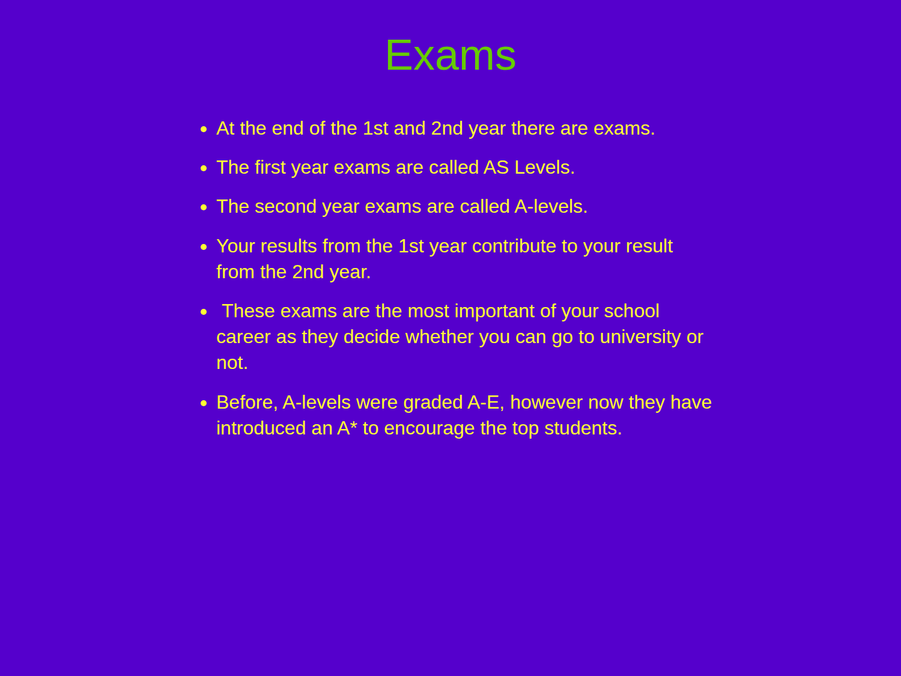Exams
At the end of the 1st and 2nd year there are exams.
The first year exams are called AS Levels.
The second year exams are called A-levels.
Your results from the 1st year contribute to your result from the 2nd year.
These exams are the most important of your school career as they decide whether you can go to university or not.
Before, A-levels were graded A-E, however now they have introduced an A* to encourage the top students.